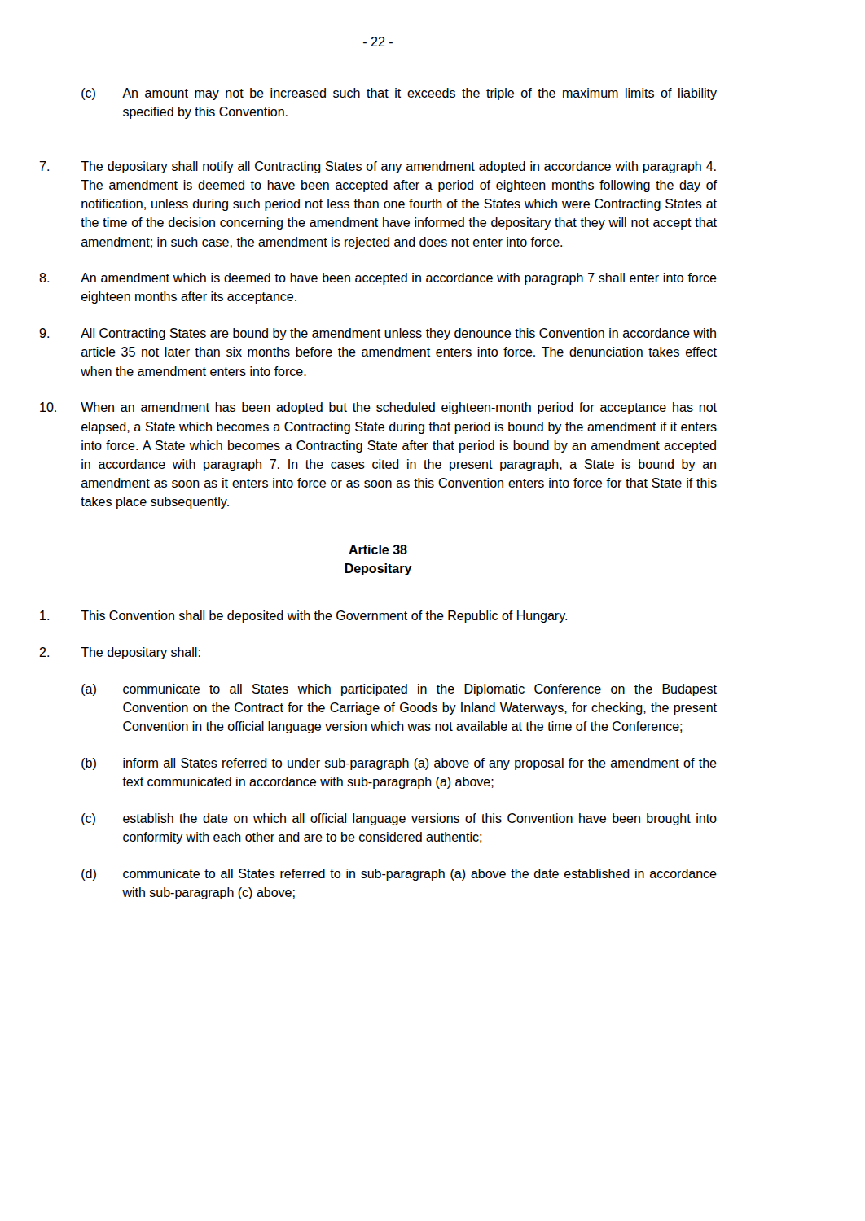- 22 -
(c) An amount may not be increased such that it exceeds the triple of the maximum limits of liability specified by this Convention.
7. The depositary shall notify all Contracting States of any amendment adopted in accordance with paragraph 4. The amendment is deemed to have been accepted after a period of eighteen months following the day of notification, unless during such period not less than one fourth of the States which were Contracting States at the time of the decision concerning the amendment have informed the depositary that they will not accept that amendment; in such case, the amendment is rejected and does not enter into force.
8. An amendment which is deemed to have been accepted in accordance with paragraph 7 shall enter into force eighteen months after its acceptance.
9. All Contracting States are bound by the amendment unless they denounce this Convention in accordance with article 35 not later than six months before the amendment enters into force. The denunciation takes effect when the amendment enters into force.
10. When an amendment has been adopted but the scheduled eighteen-month period for acceptance has not elapsed, a State which becomes a Contracting State during that period is bound by the amendment if it enters into force. A State which becomes a Contracting State after that period is bound by an amendment accepted in accordance with paragraph 7. In the cases cited in the present paragraph, a State is bound by an amendment as soon as it enters into force or as soon as this Convention enters into force for that State if this takes place subsequently.
Article 38 Depositary
1. This Convention shall be deposited with the Government of the Republic of Hungary.
2. The depositary shall:
(a) communicate to all States which participated in the Diplomatic Conference on the Budapest Convention on the Contract for the Carriage of Goods by Inland Waterways, for checking, the present Convention in the official language version which was not available at the time of the Conference;
(b) inform all States referred to under sub-paragraph (a) above of any proposal for the amendment of the text communicated in accordance with sub-paragraph (a) above;
(c) establish the date on which all official language versions of this Convention have been brought into conformity with each other and are to be considered authentic;
(d) communicate to all States referred to in sub-paragraph (a) above the date established in accordance with sub-paragraph (c) above;